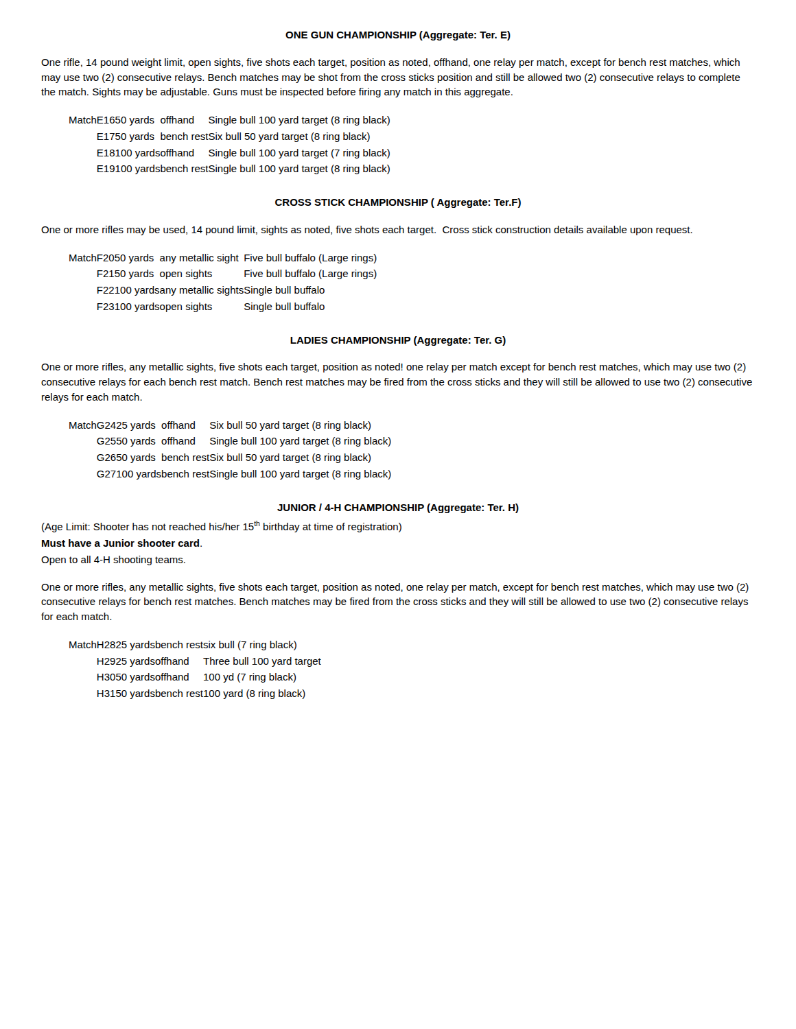ONE GUN CHAMPIONSHIP (Aggregate: Ter. E)
One rifle, 14 pound weight limit, open sights, five shots each target, position as noted, offhand, one relay per match, except for bench rest matches, which may use two (2) consecutive relays. Bench matches may be shot from the cross sticks position and still be allowed two (2) consecutive relays to complete the match. Sights may be adjustable. Guns must be inspected before firing any match in this aggregate.
| Match | E16 | 50 yards | offhand | Single bull 100 yard target (8 ring black) |
| | E17 | 50 yards | bench rest | Six bull 50 yard target (8 ring black) |
| | E18 | 100 yards | offhand | Single bull 100 yard target (7 ring black) |
| | E19 | 100 yards | bench rest | Single bull 100 yard target (8 ring black) |
CROSS STICK CHAMPIONSHIP ( Aggregate: Ter.F)
One or more rifles may be used, 14 pound limit, sights as noted, five shots each target. Cross stick construction details available upon request.
| Match | F20 | 50 yards | any metallic sight | Five bull buffalo (Large rings) |
| | F21 | 50 yards | open sights | Five bull buffalo (Large rings) |
| | F22 | 100 yards | any metallic sights | Single bull buffalo |
| | F23 | 100 yards | open sights | Single bull buffalo |
LADIES CHAMPIONSHIP (Aggregate: Ter. G)
One or more rifles, any metallic sights, five shots each target, position as noted! one relay per match except for bench rest matches, which may use two (2) consecutive relays for each bench rest match. Bench rest matches may be fired from the cross sticks and they will still be allowed to use two (2) consecutive relays for each match.
| Match | G24 | 25 yards | offhand | Six bull 50 yard target (8 ring black) |
| | G25 | 50 yards | offhand | Single bull 100 yard target (8 ring black) |
| | G26 | 50 yards | bench rest | Six bull 50 yard target (8 ring black) |
| | G27 | 100 yards | bench rest | Single bull 100 yard target (8 ring black) |
JUNIOR / 4-H CHAMPIONSHIP (Aggregate: Ter. H)
(Age Limit: Shooter has not reached his/her 15th birthday at time of registration)
Must have a Junior shooter card.
Open to all 4-H shooting teams.
One or more rifles, any metallic sights, five shots each target, position as noted, one relay per match, except for bench rest matches, which may use two (2) consecutive relays for bench rest matches. Bench matches may be fired from the cross sticks and they will still be allowed to use two (2) consecutive relays for each match.
| Match | H28 | 25 yards | bench rest | six bull (7 ring black) |
| | H29 | 25 yards | offhand | Three bull 100 yard target |
| | H30 | 50 yards | offhand | 100 yd (7 ring black) |
| | H31 | 50 yards | bench rest | 100 yard (8 ring black) |